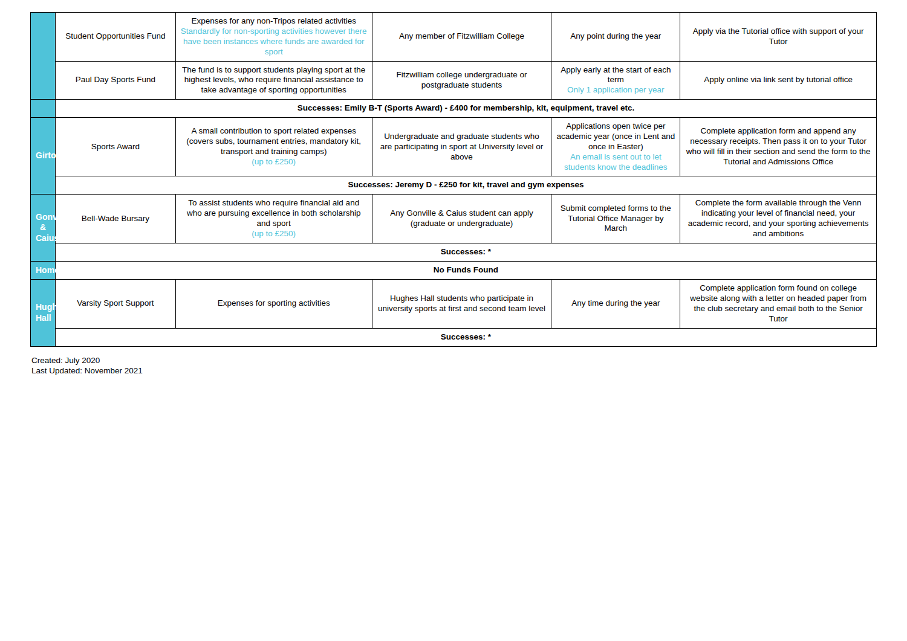| | Student Opportunities Fund | Expenses for any non-Tripos related activities Standardly for non-sporting activities however there have been instances where funds are awarded for sport | Any member of Fitzwilliam College | Any point during the year | Apply via the Tutorial office with support of your Tutor |
| Paul Day Sports Fund | The fund is to support students playing sport at the highest levels, who require financial assistance to take advantage of sporting opportunities | Fitzwilliam college undergraduate or postgraduate students | Apply early at the start of each term Only 1 application per year | Apply online via link sent by tutorial office |
| | Successes: Emily B-T (Sports Award) - £400 for membership, kit, equipment, travel etc. |
| Girton | Sports Award | A small contribution to sport related expenses (covers subs, tournament entries, mandatory kit, transport and training camps) (up to £250) | Undergraduate and graduate students who are participating in sport at University level or above | Applications open twice per academic year (once in Lent and once in Easter) An email is sent out to let students know the deadlines | Complete application form and append any necessary receipts. Then pass it on to your Tutor who will fill in their section and send the form to the Tutorial and Admissions Office |
| Successes: Jeremy D - £250 for kit, travel and gym expenses |
| Gonville & Caius | Bell-Wade Bursary | To assist students who require financial aid and who are pursuing excellence in both scholarship and sport (up to £250) | Any Gonville & Caius student can apply (graduate or undergraduate) | Submit completed forms to the Tutorial Office Manager by March | Complete the form available through the Venn indicating your level of financial need, your academic record, and your sporting achievements and ambitions |
| Successes: * |
| Homerton | No Funds Found |
| Hughes Hall | Varsity Sport Support | Expenses for sporting activities | Hughes Hall students who participate in university sports at first and second team level | Any time during the year | Complete application form found on college website along with a letter on headed paper from the club secretary and email both to the Senior Tutor |
| Successes: * |
Created: July 2020
Last Updated: November 2021